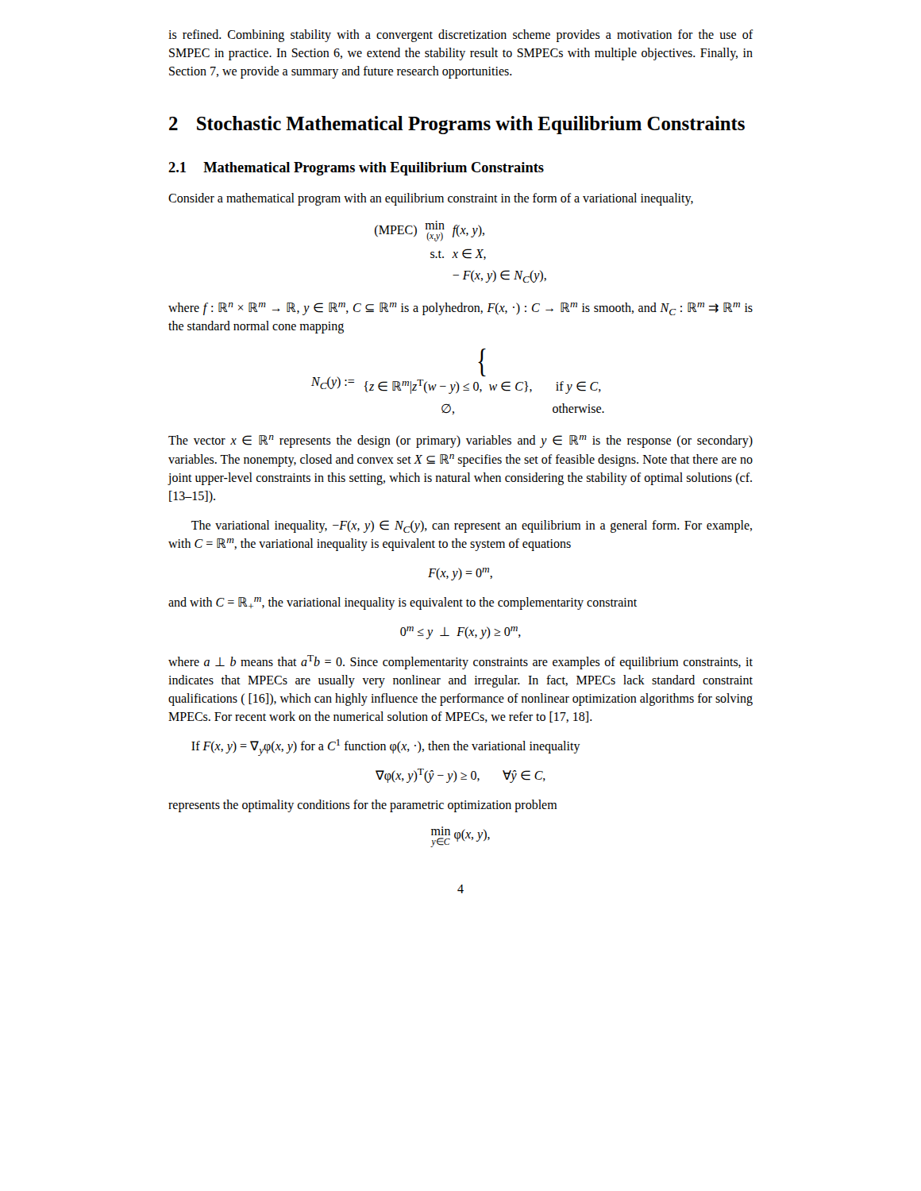is refined. Combining stability with a convergent discretization scheme provides a motivation for the use of SMPEC in practice. In Section 6, we extend the stability result to SMPECs with multiple objectives. Finally, in Section 7, we provide a summary and future research opportunities.
2 Stochastic Mathematical Programs with Equilibrium Constraints
2.1 Mathematical Programs with Equilibrium Constraints
Consider a mathematical program with an equilibrium constraint in the form of a variational inequality,
| (MPEC) | min ( x , y ) | f ( x , y ), |
| | s.t. | x ∈ X , |
| | | − F ( x , y ) ∈ N C ( y ), |
where f : ℝn × ℝm → ℝ, y ∈ ℝm, C ⊆ ℝm is a polyhedron, F(x, ·) : C → ℝm is smooth, and NC : ℝm ⇉ ℝm is the standard normal cone mapping
NC(y) := {
| { z ∈ ℝ m / z T ( w − y ) ≤ 0, w ∈ C }, | if y ∈ C , |
| ∅, | otherwise. |
The vector x ∈ ℝn represents the design (or primary) variables and y ∈ ℝm is the response (or secondary) variables. The nonempty, closed and convex set X ⊆ ℝn specifies the set of feasible designs. Note that there are no joint upper-level constraints in this setting, which is natural when considering the stability of optimal solutions (cf. [13–15]).
The variational inequality, −F(x, y) ∈ NC(y), can represent an equilibrium in a general form. For example, with C = ℝm, the variational inequality is equivalent to the system of equations
F(x, y) = 0m,
and with C = ℝ+m, the variational inequality is equivalent to the complementarity constraint
0m ≤ y ⊥ F(x, y) ≥ 0m,
where a ⊥ b means that aTb = 0. Since complementarity constraints are examples of equilibrium constraints, it indicates that MPECs are usually very nonlinear and irregular. In fact, MPECs lack standard constraint qualifications ( [16]), which can highly influence the performance of nonlinear optimization algorithms for solving MPECs. For recent work on the numerical solution of MPECs, we refer to [17, 18].
If F(x, y) = ∇yφ(x, y) for a C1 function φ(x, ·), then the variational inequality
∇φ(x, y)T(ŷ − y) ≥ 0, ∀ŷ ∈ C,
represents the optimality conditions for the parametric optimization problem
min y∈C φ(x, y),
4